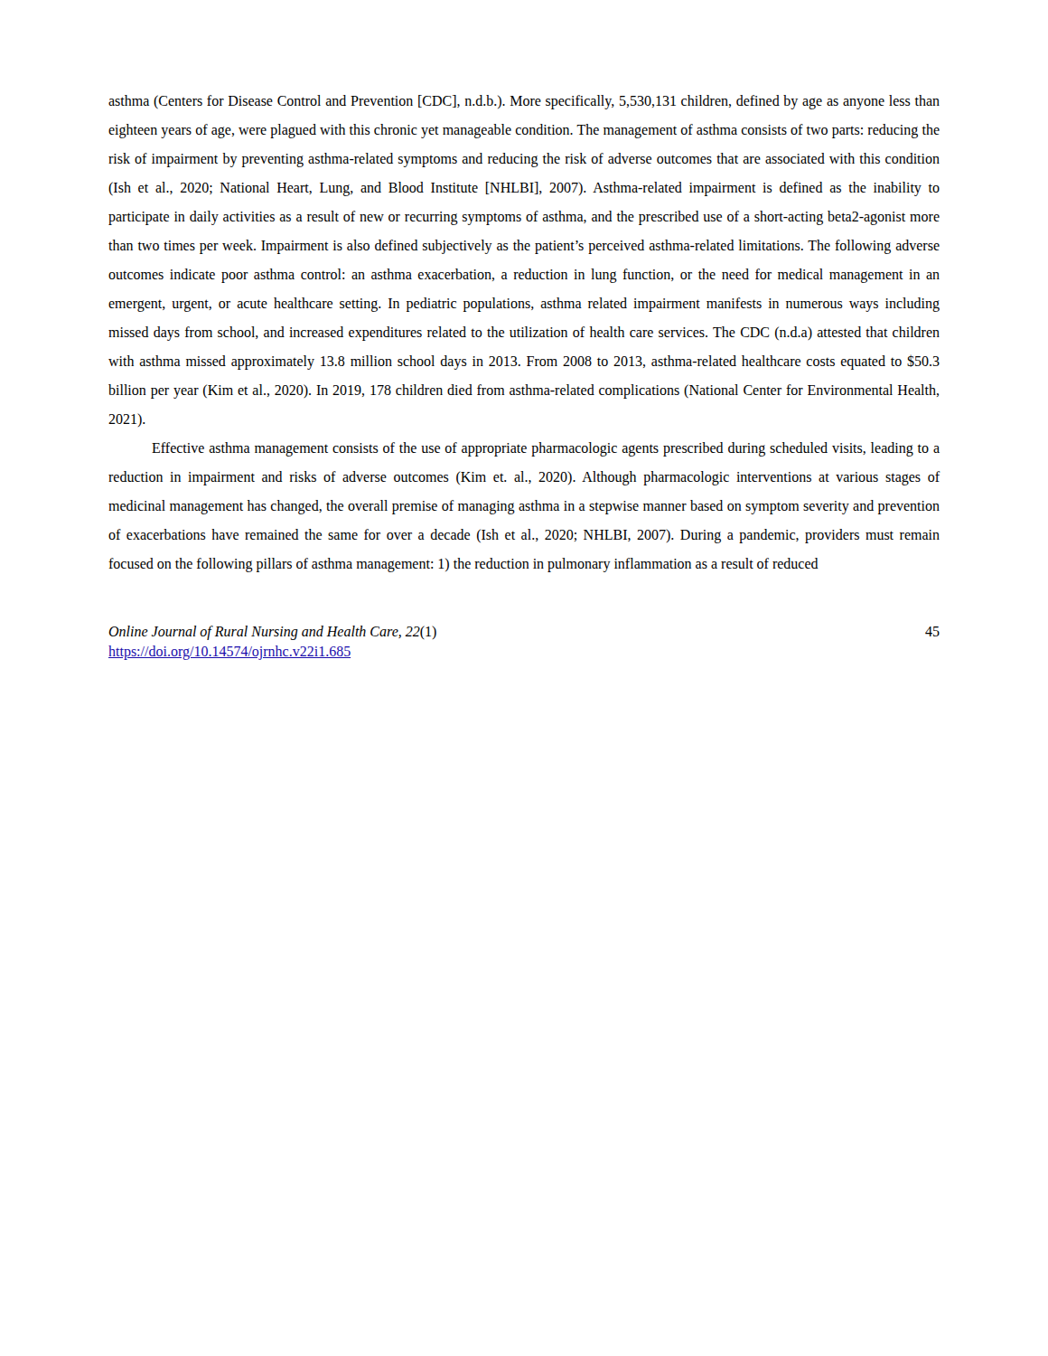asthma (Centers for Disease Control and Prevention [CDC], n.d.b.). More specifically, 5,530,131 children, defined by age as anyone less than eighteen years of age, were plagued with this chronic yet manageable condition. The management of asthma consists of two parts: reducing the risk of impairment by preventing asthma-related symptoms and reducing the risk of adverse outcomes that are associated with this condition (Ish et al., 2020; National Heart, Lung, and Blood Institute [NHLBI], 2007). Asthma-related impairment is defined as the inability to participate in daily activities as a result of new or recurring symptoms of asthma, and the prescribed use of a short-acting beta2-agonist more than two times per week. Impairment is also defined subjectively as the patient’s perceived asthma-related limitations. The following adverse outcomes indicate poor asthma control: an asthma exacerbation, a reduction in lung function, or the need for medical management in an emergent, urgent, or acute healthcare setting. In pediatric populations, asthma related impairment manifests in numerous ways including missed days from school, and increased expenditures related to the utilization of health care services. The CDC (n.d.a) attested that children with asthma missed approximately 13.8 million school days in 2013. From 2008 to 2013, asthma-related healthcare costs equated to $50.3 billion per year (Kim et al., 2020). In 2019, 178 children died from asthma-related complications (National Center for Environmental Health, 2021).
Effective asthma management consists of the use of appropriate pharmacologic agents prescribed during scheduled visits, leading to a reduction in impairment and risks of adverse outcomes (Kim et. al., 2020). Although pharmacologic interventions at various stages of medicinal management has changed, the overall premise of managing asthma in a stepwise manner based on symptom severity and prevention of exacerbations have remained the same for over a decade (Ish et al., 2020; NHLBI, 2007). During a pandemic, providers must remain focused on the following pillars of asthma management: 1) the reduction in pulmonary inflammation as a result of reduced
Online Journal of Rural Nursing and Health Care, 22(1)
https://doi.org/10.14574/ojrnhc.v22i1.685
45